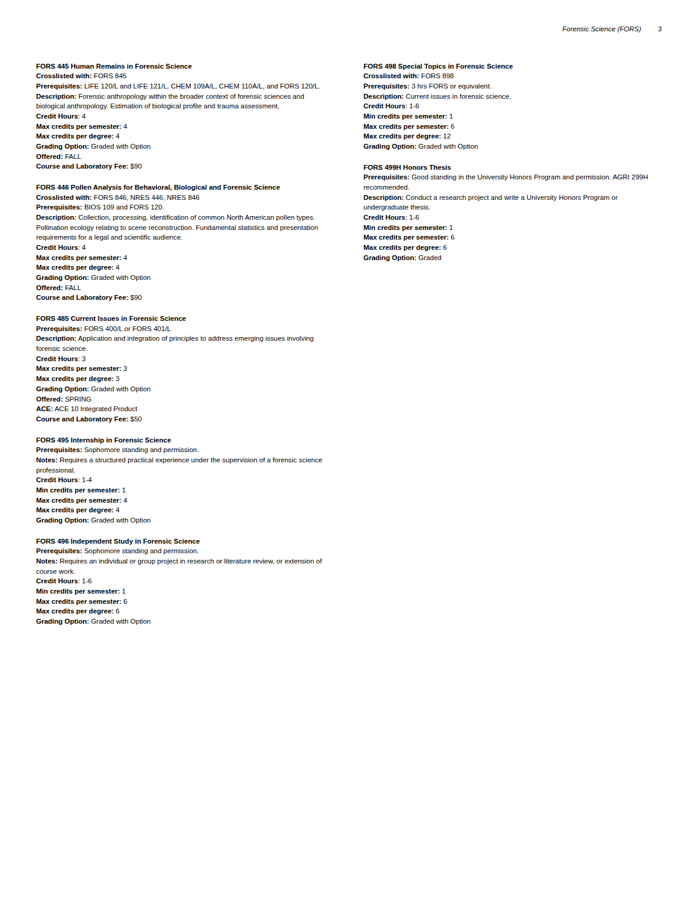Forensic Science (FORS) 3
FORS 445 Human Remains in Forensic Science
Crosslisted with: FORS 845
Prerequisites: LIFE 120/L and LIFE 121/L, CHEM 109A/L, CHEM 110A/L, and FORS 120/L.
Description: Forensic anthropology within the broader context of forensic sciences and biological anthropology. Estimation of biological profile and trauma assessment.
Credit Hours: 4
Max credits per semester: 4
Max credits per degree: 4
Grading Option: Graded with Option
Offered: FALL
Course and Laboratory Fee: $90
FORS 446 Pollen Analysis for Behavioral, Biological and Forensic Science
Crosslisted with: FORS 846, NRES 446, NRES 846
Prerequisites: BIOS 109 and FORS 120.
Description: Collection, processing, identification of common North American pollen types. Pollination ecology relating to scene reconstruction. Fundamental statistics and presentation requirements for a legal and scientific audience.
Credit Hours: 4
Max credits per semester: 4
Max credits per degree: 4
Grading Option: Graded with Option
Offered: FALL
Course and Laboratory Fee: $90
FORS 485 Current Issues in Forensic Science
Prerequisites: FORS 400/L or FORS 401/L
Description: Application and integration of principles to address emerging issues involving forensic science.
Credit Hours: 3
Max credits per semester: 3
Max credits per degree: 3
Grading Option: Graded with Option
Offered: SPRING
ACE: ACE 10 Integrated Product
Course and Laboratory Fee: $50
FORS 495 Internship in Forensic Science
Prerequisites: Sophomore standing and permission.
Notes: Requires a structured practical experience under the supervision of a forensic science professional.
Credit Hours: 1-4
Min credits per semester: 1
Max credits per semester: 4
Max credits per degree: 4
Grading Option: Graded with Option
FORS 496 Independent Study in Forensic Science
Prerequisites: Sophomore standing and permission.
Notes: Requires an individual or group project in research or literature review, or extension of course work.
Credit Hours: 1-6
Min credits per semester: 1
Max credits per semester: 6
Max credits per degree: 6
Grading Option: Graded with Option
FORS 498 Special Topics in Forensic Science
Crosslisted with: FORS 898
Prerequisites: 3 hrs FORS or equivalent.
Description: Current issues in forensic science.
Credit Hours: 1-6
Min credits per semester: 1
Max credits per semester: 6
Max credits per degree: 12
Grading Option: Graded with Option
FORS 499H Honors Thesis
Prerequisites: Good standing in the University Honors Program and permission. AGRI 299H recommended.
Description: Conduct a research project and write a University Honors Program or undergraduate thesis.
Credit Hours: 1-6
Min credits per semester: 1
Max credits per semester: 6
Max credits per degree: 6
Grading Option: Graded